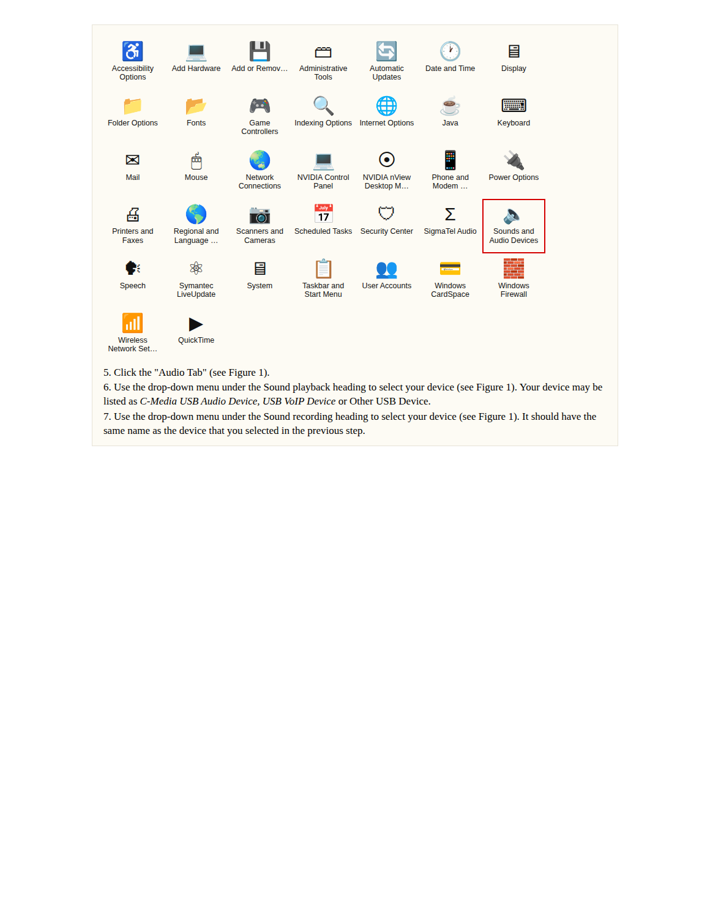| ♿ Accessibility Options | 💻 Add Hardware | 💾 Add or Remov… | 🗃 Administrative Tools | 🔄 Automatic Updates | 🕐 Date and Time | 🖥 Display | |
| 📁 Folder Options | 📂 Fonts | 🎮 Game Controllers | 🔍 Indexing Options | 🌐 Internet Options | ☕ Java | ⌨ Keyboard | |
| ✉ Mail | 🖱 Mouse | 🌏 Network Connections | 💻 NVIDIA Control Panel | ⦿ NVIDIA nView Desktop M… | 📱 Phone and Modem … | 🔌 Power Options | |
| 🖨 Printers and Faxes | 🌎 Regional and Language … | 📷 Scanners and Cameras | 📅 Scheduled Tasks | 🛡 Security Center | Σ SigmaTel Audio | 🔈 Sounds and Audio Devices | |
| 🗣 Speech | ⚛ Symantec LiveUpdate | 🖥 System | 📋 Taskbar and Start Menu | 👥 User Accounts | 💳 Windows CardSpace | 🧱 Windows Firewall | |
| 📶 Wireless Network Set… | ▶ QuickTime | | | | | | |
5. Click the "Audio Tab" (see Figure 1).
6. Use the drop-down menu under the Sound playback heading to select your device (see Figure 1). Your device may be listed as C-Media USB Audio Device, USB VoIP Device or Other USB Device.
7. Use the drop-down menu under the Sound recording heading to select your device (see Figure 1). It should have the same name as the device that you selected in the previous step.